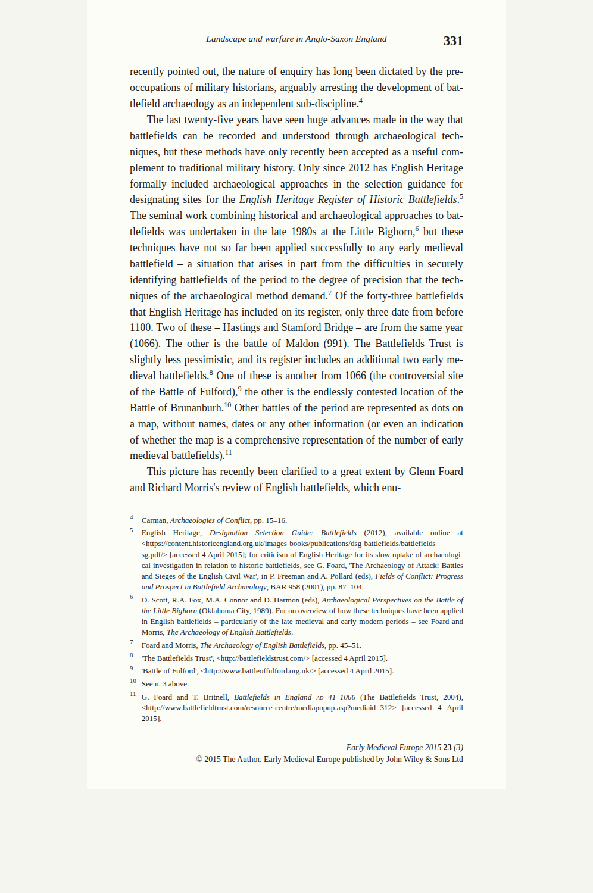Landscape and warfare in Anglo-Saxon England 331
recently pointed out, the nature of enquiry has long been dictated by the preoccupations of military historians, arguably arresting the development of battlefield archaeology as an independent sub-discipline.4
The last twenty-five years have seen huge advances made in the way that battlefields can be recorded and understood through archaeological techniques, but these methods have only recently been accepted as a useful complement to traditional military history. Only since 2012 has English Heritage formally included archaeological approaches in the selection guidance for designating sites for the English Heritage Register of Historic Battlefields.5 The seminal work combining historical and archaeological approaches to battlefields was undertaken in the late 1980s at the Little Bighorn,6 but these techniques have not so far been applied successfully to any early medieval battlefield – a situation that arises in part from the difficulties in securely identifying battlefields of the period to the degree of precision that the techniques of the archaeological method demand.7 Of the forty-three battlefields that English Heritage has included on its register, only three date from before 1100. Two of these – Hastings and Stamford Bridge – are from the same year (1066). The other is the battle of Maldon (991). The Battlefields Trust is slightly less pessimistic, and its register includes an additional two early medieval battlefields.8 One of these is another from 1066 (the controversial site of the Battle of Fulford),9 the other is the endlessly contested location of the Battle of Brunanburh.10 Other battles of the period are represented as dots on a map, without names, dates or any other information (or even an indication of whether the map is a comprehensive representation of the number of early medieval battlefields).11
This picture has recently been clarified to a great extent by Glenn Foard and Richard Morris's review of English battlefields, which enu-
Carman, Archaeologies of Conflict, pp. 15–16.
English Heritage, Designation Selection Guide: Battlefields (2012), available online at <https://content.historicengland.org.uk/images-books/publications/dsg-battlefields/battlefields-sg.pdf/> [accessed 4 April 2015]; for criticism of English Heritage for its slow uptake of archaeological investigation in relation to historic battlefields, see G. Foard, 'The Archaeology of Attack: Battles and Sieges of the English Civil War', in P. Freeman and A. Pollard (eds), Fields of Conflict: Progress and Prospect in Battlefield Archaeology, BAR 958 (2001), pp. 87–104.
D. Scott, R.A. Fox, M.A. Connor and D. Harmon (eds), Archaeological Perspectives on the Battle of the Little Bighorn (Oklahoma City, 1989). For on overview of how these techniques have been applied in English battlefields – particularly of the late medieval and early modern periods – see Foard and Morris, The Archaeology of English Battlefields.
Foard and Morris, The Archaeology of English Battlefields, pp. 45–51.
'The Battlefields Trust', <http://battlefieldstrust.com/> [accessed 4 April 2015].
'Battle of Fulford', <http://www.battleoffulford.org.uk/> [accessed 4 April 2015].
See n. 3 above.
G. Foard and T. Britnell, Battlefields in England ad 41–1066 (The Battlefields Trust, 2004), <http://www.battlefieldtrust.com/resource-centre/mediapopup.asp?mediaid=312> [accessed 4 April 2015].
Early Medieval Europe 2015 23 (3)
© 2015 The Author. Early Medieval Europe published by John Wiley & Sons Ltd